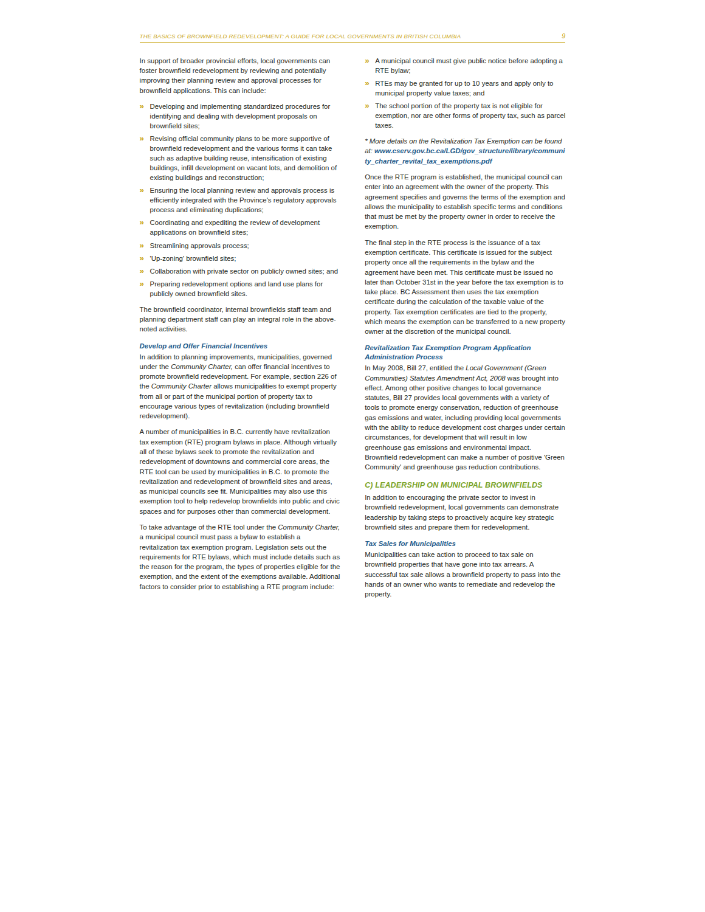The Basics of Brownfield Redevelopment: A Guide for Local Governments in British Columbia 9
In support of broader provincial efforts, local governments can foster brownfield redevelopment by reviewing and potentially improving their planning review and approval processes for brownfield applications. This can include:
Developing and implementing standardized procedures for identifying and dealing with development proposals on brownfield sites;
Revising official community plans to be more supportive of brownfield redevelopment and the various forms it can take such as adaptive building reuse, intensification of existing buildings, infill development on vacant lots, and demolition of existing buildings and reconstruction;
Ensuring the local planning review and approvals process is efficiently integrated with the Province's regulatory approvals process and eliminating duplications;
Coordinating and expediting the review of development applications on brownfield sites;
Streamlining approvals process;
'Up-zoning' brownfield sites;
Collaboration with private sector on publicly owned sites; and
Preparing redevelopment options and land use plans for publicly owned brownfield sites.
The brownfield coordinator, internal brownfields staff team and planning department staff can play an integral role in the above-noted activities.
Develop and Offer Financial Incentives
In addition to planning improvements, municipalities, governed under the Community Charter, can offer financial incentives to promote brownfield redevelopment. For example, section 226 of the Community Charter allows municipalities to exempt property from all or part of the municipal portion of property tax to encourage various types of revitalization (including brownfield redevelopment).
A number of municipalities in B.C. currently have revitalization tax exemption (RTE) program bylaws in place. Although virtually all of these bylaws seek to promote the revitalization and redevelopment of downtowns and commercial core areas, the RTE tool can be used by municipalities in B.C. to promote the revitalization and redevelopment of brownfield sites and areas, as municipal councils see fit. Municipalities may also use this exemption tool to help redevelop brownfields into public and civic spaces and for purposes other than commercial development.
To take advantage of the RTE tool under the Community Charter, a municipal council must pass a bylaw to establish a revitalization tax exemption program. Legislation sets out the requirements for RTE bylaws, which must include details such as the reason for the program, the types of properties eligible for the exemption, and the extent of the exemptions available. Additional factors to consider prior to establishing a RTE program include:
A municipal council must give public notice before adopting a RTE bylaw;
RTEs may be granted for up to 10 years and apply only to municipal property value taxes; and
The school portion of the property tax is not eligible for exemption, nor are other forms of property tax, such as parcel taxes.
* More details on the Revitalization Tax Exemption can be found at: www.cserv.gov.bc.ca/LGD/gov_structure/library/community_charter_revital_tax_exemptions.pdf
Once the RTE program is established, the municipal council can enter into an agreement with the owner of the property. This agreement specifies and governs the terms of the exemption and allows the municipality to establish specific terms and conditions that must be met by the property owner in order to receive the exemption.
The final step in the RTE process is the issuance of a tax exemption certificate. This certificate is issued for the subject property once all the requirements in the bylaw and the agreement have been met. This certificate must be issued no later than October 31st in the year before the tax exemption is to take place. BC Assessment then uses the tax exemption certificate during the calculation of the taxable value of the property. Tax exemption certificates are tied to the property, which means the exemption can be transferred to a new property owner at the discretion of the municipal council.
Revitalization Tax Exemption Program Application Administration Process
In May 2008, Bill 27, entitled the Local Government (Green Communities) Statutes Amendment Act, 2008 was brought into effect. Among other positive changes to local governance statutes, Bill 27 provides local governments with a variety of tools to promote energy conservation, reduction of greenhouse gas emissions and water, including providing local governments with the ability to reduce development cost charges under certain circumstances, for development that will result in low greenhouse gas emissions and environmental impact. Brownfield redevelopment can make a number of positive 'Green Community' and greenhouse gas reduction contributions.
C) LEADERSHIP ON MUNICIPAL BROWNFIELDS
In addition to encouraging the private sector to invest in brownfield redevelopment, local governments can demonstrate leadership by taking steps to proactively acquire key strategic brownfield sites and prepare them for redevelopment.
Tax Sales for Municipalities
Municipalities can take action to proceed to tax sale on brownfield properties that have gone into tax arrears. A successful tax sale allows a brownfield property to pass into the hands of an owner who wants to remediate and redevelop the property.